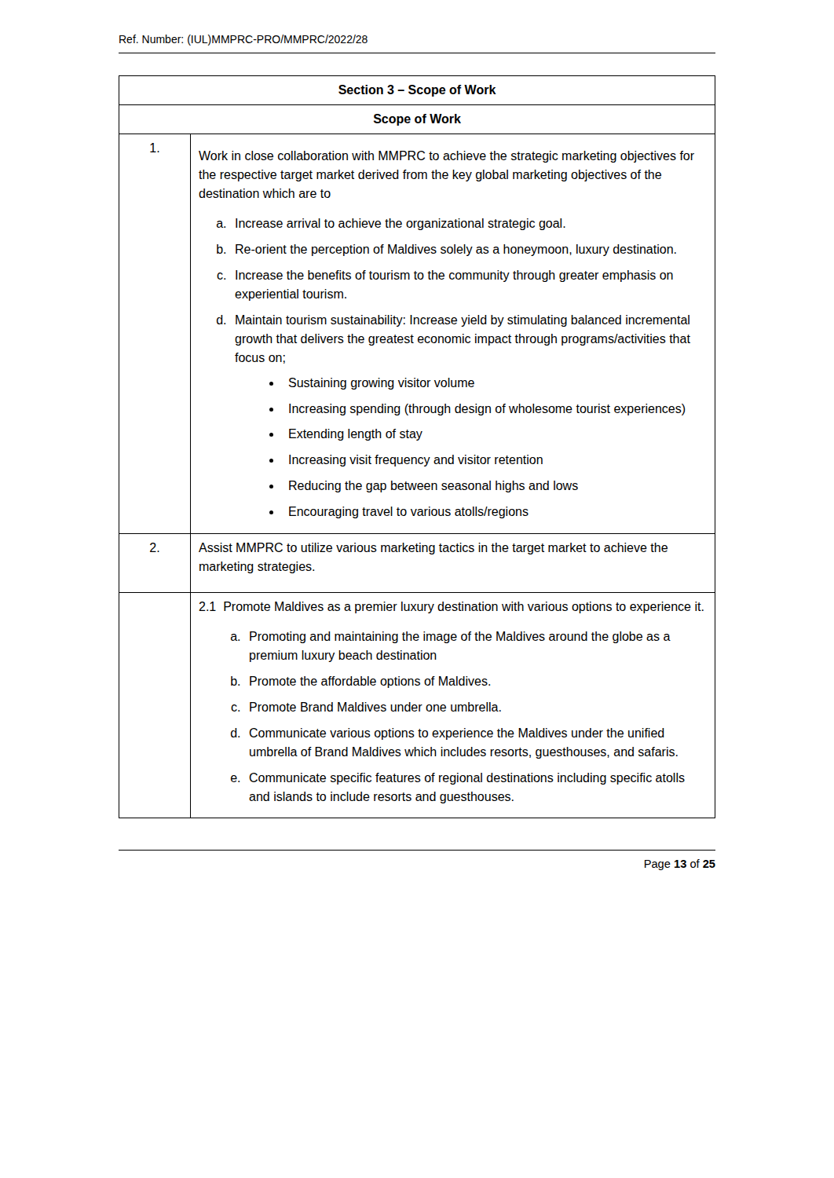Ref. Number: (IUL)MMPRC-PRO/MMPRC/2022/28
| Section 3 – Scope of Work |
| --- |
| Scope of Work |
| 1. | Work in close collaboration with MMPRC to achieve the strategic marketing objectives for the respective target market derived from the key global marketing objectives of the destination which are to Increase arrival to achieve the organizational strategic goal. Re-orient the perception of Maldives solely as a honeymoon, luxury destination. Increase the benefits of tourism to the community through greater emphasis on experiential tourism. Maintain tourism sustainability: Increase yield by stimulating balanced incremental growth that delivers the greatest economic impact through programs/activities that focus on; Sustaining growing visitor volume Increasing spending (through design of wholesome tourist experiences) Extending length of stay Increasing visit frequency and visitor retention Reducing the gap between seasonal highs and lows Encouraging travel to various atolls/regions |
| 2. | Assist MMPRC to utilize various marketing tactics in the target market to achieve the marketing strategies. |
| | 2.1 Promote Maldives as a premier luxury destination with various options to experience it. Promoting and maintaining the image of the Maldives around the globe as a premium luxury beach destination Promote the affordable options of Maldives. Promote Brand Maldives under one umbrella. Communicate various options to experience the Maldives under the unified umbrella of Brand Maldives which includes resorts, guesthouses, and safaris. Communicate specific features of regional destinations including specific atolls and islands to include resorts and guesthouses. |
Page 13 of 25